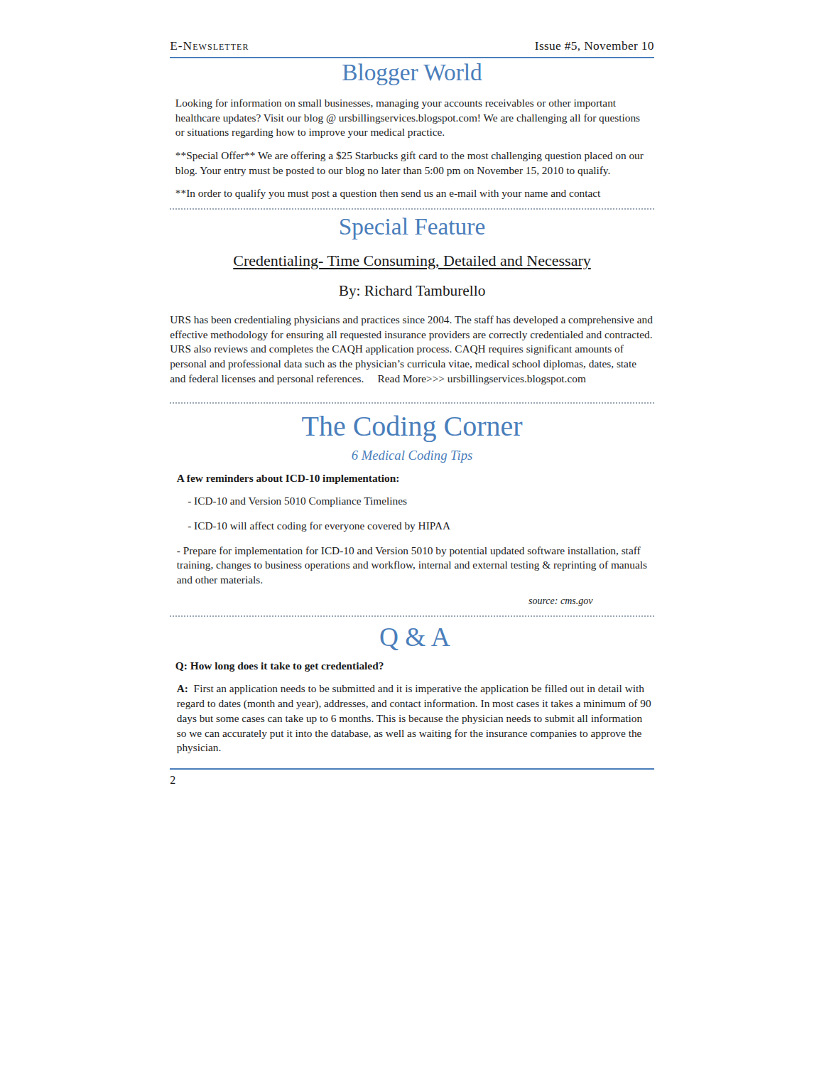E-Newsletter
Issue #5, November 10
Blogger World
Looking for information on small businesses, managing your accounts receivables or other important healthcare updates? Visit our blog @ ursbillingservices.blogspot.com! We are challenging all for questions or situations regarding how to improve your medical practice.
**Special Offer** We are offering a $25 Starbucks gift card to the most challenging question placed on our blog. Your entry must be posted to our blog no later than 5:00 pm on November 15, 2010 to qualify.
**In order to qualify you must post a question then send us an e-mail with your name and contact
Special Feature
Credentialing- Time Consuming, Detailed and Necessary
By: Richard Tamburello
URS has been credentialing physicians and practices since 2004. The staff has developed a comprehensive and effective methodology for ensuring all requested insurance providers are correctly credentialed and contracted. URS also reviews and completes the CAQH application process. CAQH requires significant amounts of personal and professional data such as the physician’s curricula vitae, medical school diplomas, dates, state and federal licenses and personal references. Read More>>> ursbillingservices.blogspot.com
The Coding Corner
6 Medical Coding Tips
A few reminders about ICD-10 implementation:
- ICD-10 and Version 5010 Compliance Timelines
- ICD-10 will affect coding for everyone covered by HIPAA
- Prepare for implementation for ICD-10 and Version 5010 by potential updated software installation, staff training, changes to business operations and workflow, internal and external testing & reprinting of manuals and other materials.
source: cms.gov
Q & A
Q: How long does it take to get credentialed?
A: First an application needs to be submitted and it is imperative the application be filled out in detail with regard to dates (month and year), addresses, and contact information. In most cases it takes a minimum of 90 days but some cases can take up to 6 months. This is because the physician needs to submit all information so we can accurately put it into the database, as well as waiting for the insurance companies to approve the physician.
2